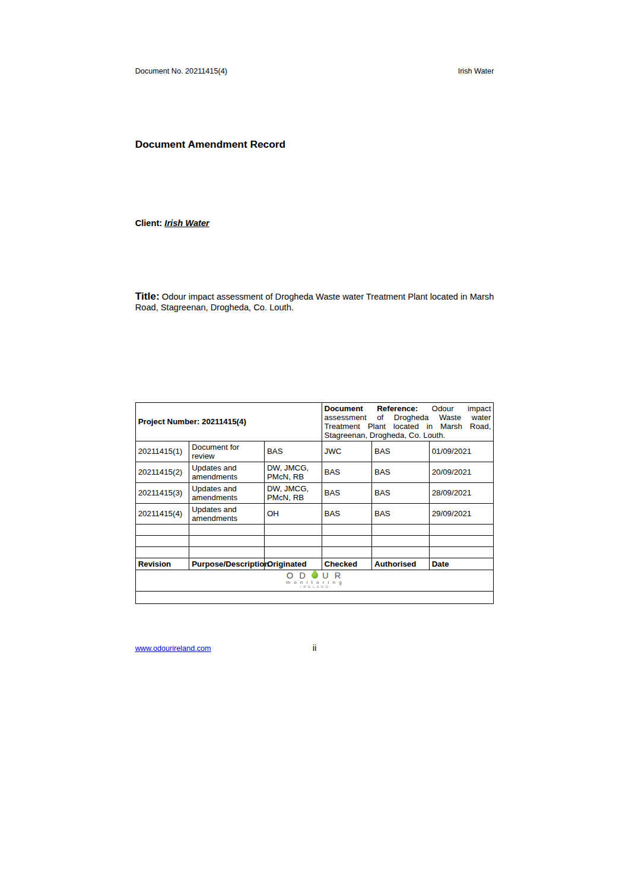Document No. 20211415(4) Irish Water
Document Amendment Record
Client: Irish Water
Title: Odour impact assessment of Drogheda Waste water Treatment Plant located in Marsh Road, Stagreenan, Drogheda, Co. Louth.
| Project Number: 20211415(4) | Document Reference: Odour impact assessment of Drogheda Waste water Treatment Plant located in Marsh Road, Stagreenan, Drogheda, Co. Louth. |
| 20211415(1) | Document for review | BAS | JWC | BAS | 01/09/2021 |
| 20211415(2) | Updates and amendments | DW, JMCG, PMcN, RB | BAS | BAS | 20/09/2021 |
| 20211415(3) | Updates and amendments | DW, JMCG, PMcN, RB | BAS | BAS | 28/09/2021 |
| 20211415(4) | Updates and amendments | OH | BAS | BAS | 29/09/2021 |
| Revision | Purpose/Description | Originated | Checked | Authorised | Date |
| O D U R m o n i t o r i n g I R E L A N D |
www.odourireland.com ii